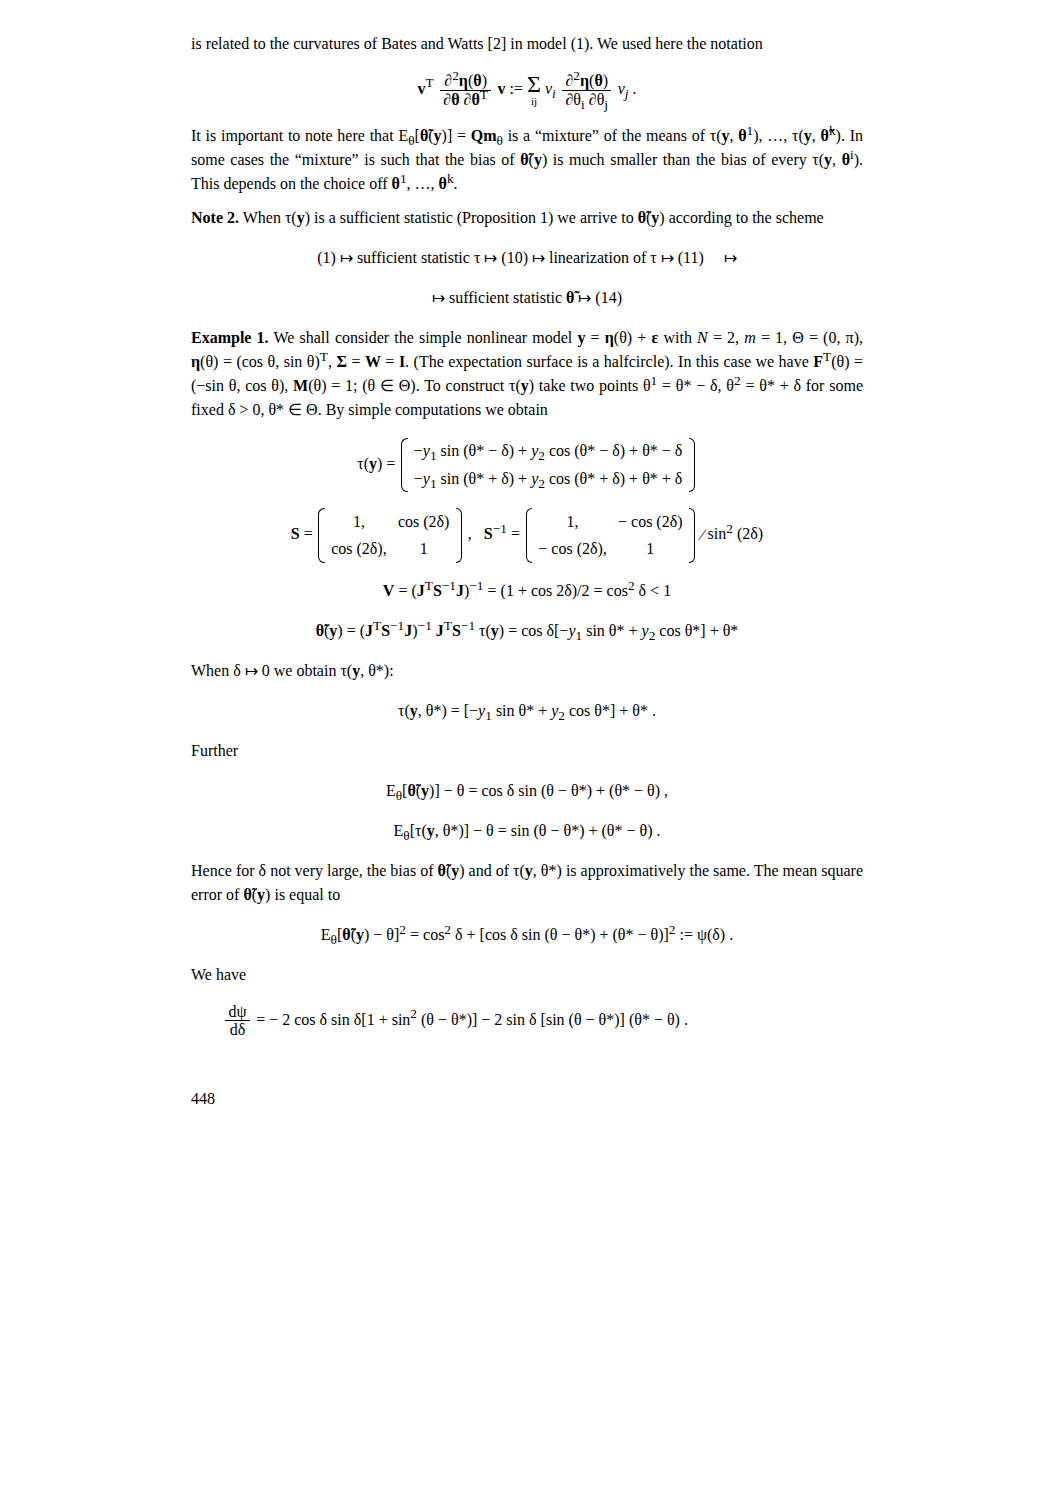is related to the curvatures of Bates and Watts [2] in model (1). We used here the notation
vT ∂2η(θ)∂θ ∂θT v := Σij vi ∂2η(θ)∂θi ∂θj vj .
It is important to note here that Eθ[θ̃(y)] = Qmθ is a “mixture” of the means of τ(y, θ1), …, τ(y, θ̃k). In some cases the “mixture” is such that the bias of θ̃(y) is much smaller than the bias of every τ(y, θi). This depends on the choice off θ1, …, θk.
Note 2. When τ(y) is a sufficient statistic (Proposition 1) we arrive to θ̃(y) according to the scheme
(1) ↦ sufficient statistic τ ↦ (10) ↦ linearization of τ ↦ (11) ↦
↦ sufficient statistic θ̃ ↦ (14)
Example 1. We shall consider the simple nonlinear model y = η(θ) + ε with N = 2, m = 1, Θ = (0, π), η(θ) = (cos θ, sin θ)T, Σ = W = I. (The expectation surface is a halfcircle). In this case we have FT(θ) = (−sin θ, cos θ), M(θ) = 1; (θ ∈ Θ). To construct τ(y) take two points θ1 = θ* − δ, θ2 = θ* + δ for some fixed δ > 0, θ* ∈ Θ. By simple computations we obtain
τ(y) =
| − y 1 sin (θ* − δ) + y 2 cos (θ* − δ) + θ* − δ |
| − y 1 sin (θ* + δ) + y 2 cos (θ* + δ) + θ* + δ |
S =
| 1, | cos (2δ) |
| cos (2δ), | 1 |
, S−1 =
| 1, | − cos (2δ) |
| − cos (2δ), | 1 |
∕ sin2 (2δ)
V = (JTS−1J)−1 = (1 + cos 2δ)/2 = cos2 δ < 1
θ̃(y) = (JTS−1J)−1 JTS−1 τ(y) = cos δ[−y1 sin θ* + y2 cos θ*] + θ*
When δ ↦ 0 we obtain τ(y, θ*):
τ(y, θ*) = [−y1 sin θ* + y2 cos θ*] + θ* .
Further
Eθ[θ̃(y)] − θ = cos δ sin (θ − θ*) + (θ* − θ) ,
Eθ[τ(y, θ*)] − θ = sin (θ − θ*) + (θ* − θ) .
Hence for δ not very large, the bias of θ̃(y) and of τ(y, θ*) is approximatively the same. The mean square error of θ̃(y) is equal to
Eθ[θ̃(y) − θ]2 = cos2 δ + [cos δ sin (θ − θ*) + (θ* − θ)]2 := ψ(δ) .
We have
dψ dδ = − 2 cos δ sin δ[1 + sin2 (θ − θ*)] − 2 sin δ [sin (θ − θ*)] (θ* − θ) .
448